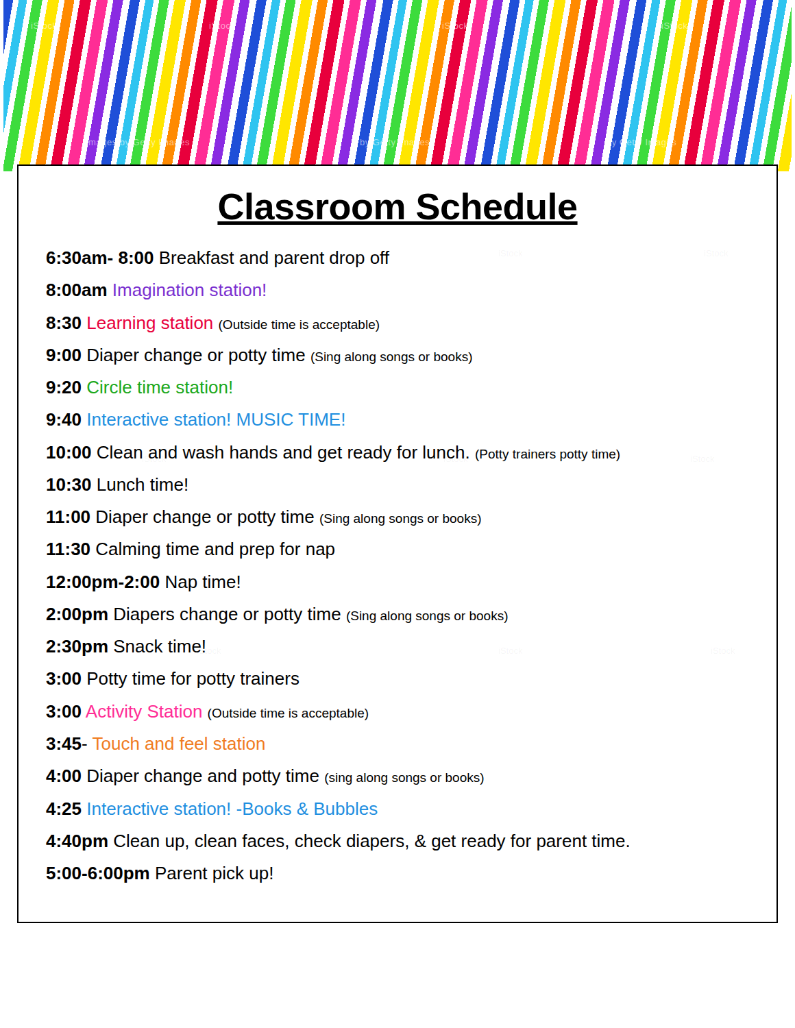iStock iStock iStock iStock Images by Getty Images by Getty Images by Getty Images
iStock iStock iStock iStock iStock iStock iStock iStock iStock
Classroom Schedule
6:30am- 8:00 Breakfast and parent drop off
8:00am Imagination station!
8:30 Learning station (Outside time is acceptable)
9:00 Diaper change or potty time (Sing along songs or books)
9:20 Circle time station!
9:40 Interactive station! MUSIC TIME!
10:00 Clean and wash hands and get ready for lunch. (Potty trainers potty time)
10:30 Lunch time!
11:00 Diaper change or potty time (Sing along songs or books)
11:30 Calming time and prep for nap
12:00pm-2:00 Nap time!
2:00pm Diapers change or potty time (Sing along songs or books)
2:30pm Snack time!
3:00 Potty time for potty trainers
3:00 Activity Station (Outside time is acceptable)
3:45- Touch and feel station
4:00 Diaper change and potty time (sing along songs or books)
4:25 Interactive station! -Books & Bubbles
4:40pm Clean up, clean faces, check diapers, & get ready for parent time.
5:00-6:00pm Parent pick up!